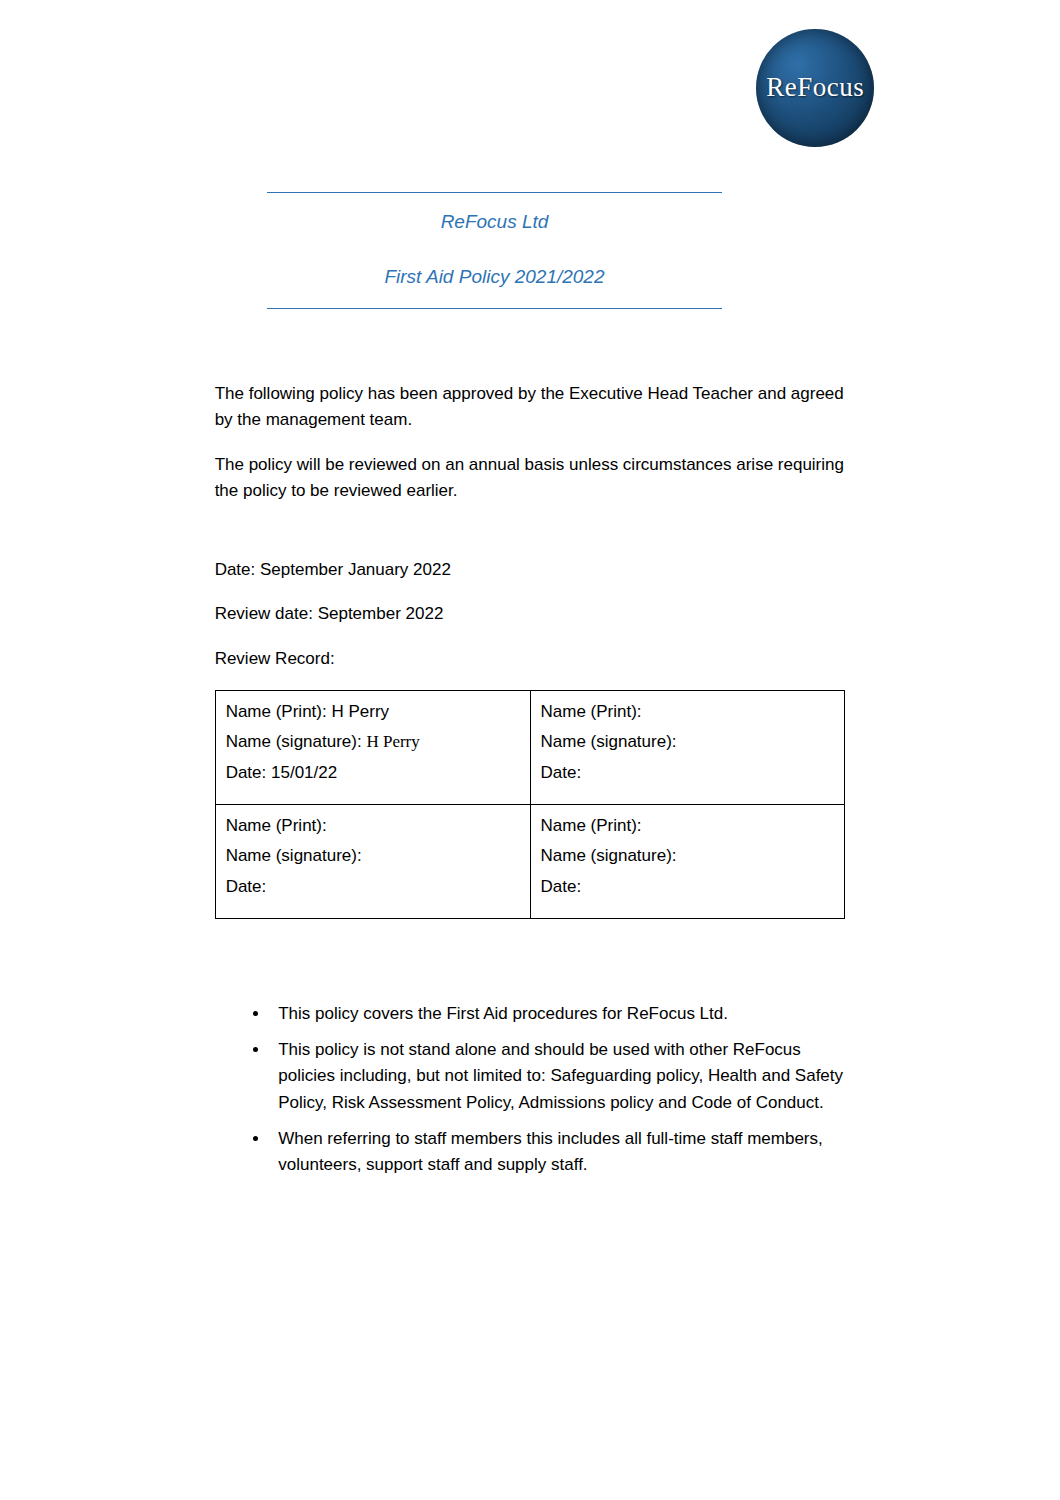ReFocus
ReFocus Ltd
First Aid Policy 2021/2022
The following policy has been approved by the Executive Head Teacher and agreed by the management team.
The policy will be reviewed on an annual basis unless circumstances arise requiring the policy to be reviewed earlier.
Date: September January 2022
Review date: September 2022
Review Record:
| Name (Print): H Perry Name (signature): H Perry Date: 15/01/22 | Name (Print): Name (signature): Date: |
| Name (Print): Name (signature): Date: | Name (Print): Name (signature): Date: |
This policy covers the First Aid procedures for ReFocus Ltd.
This policy is not stand alone and should be used with other ReFocus policies including, but not limited to: Safeguarding policy, Health and Safety Policy, Risk Assessment Policy, Admissions policy and Code of Conduct.
When referring to staff members this includes all full-time staff members, volunteers, support staff and supply staff.